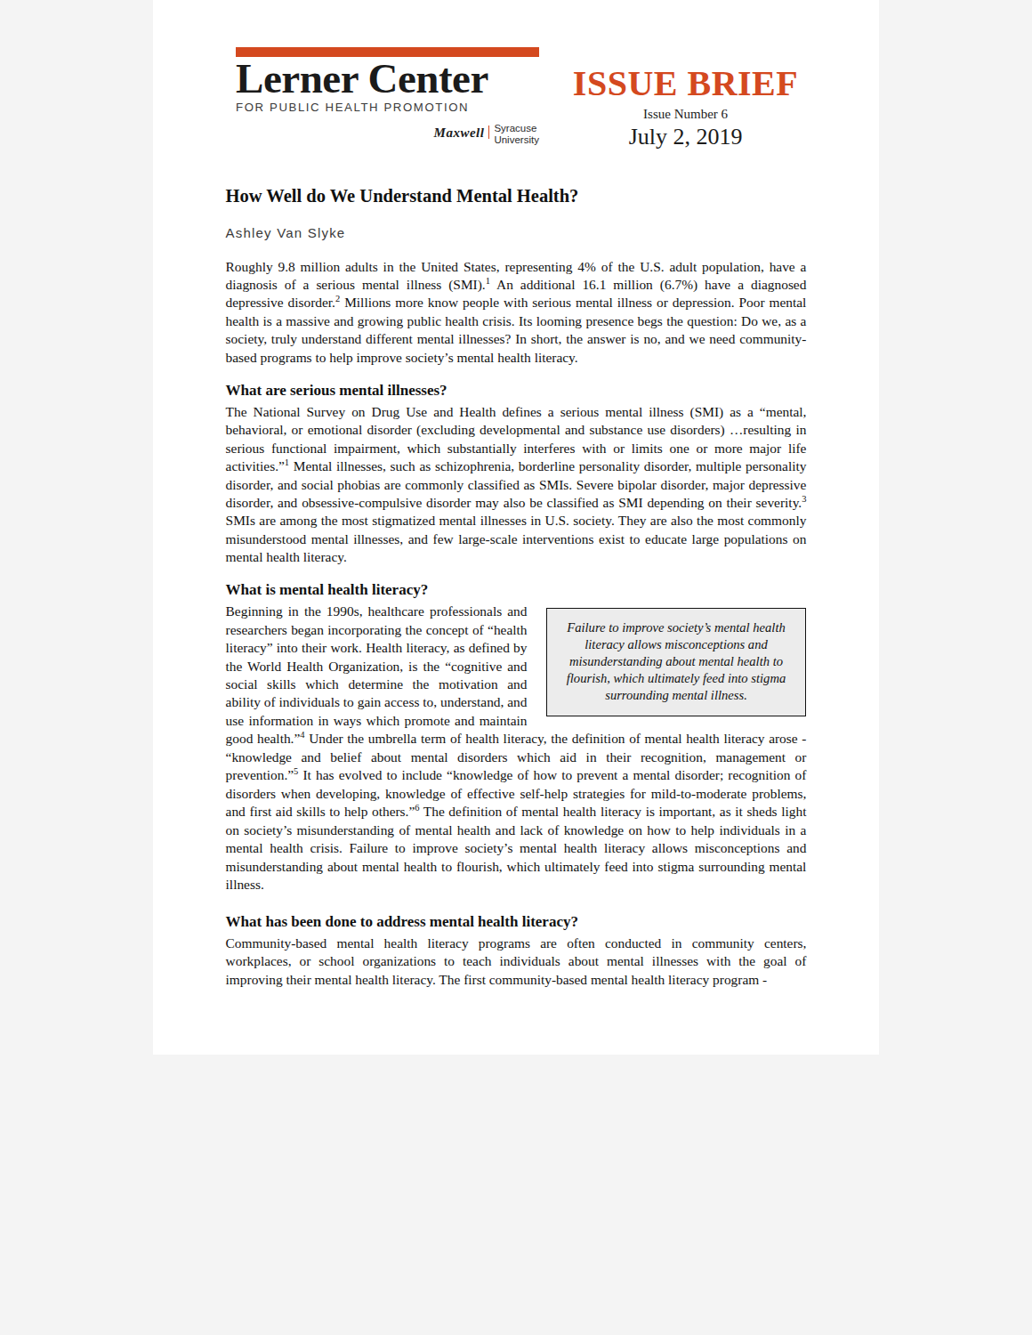Lerner Center
FOR PUBLIC HEALTH PROMOTION
Maxwell Syracuse
University
ISSUE BRIEF
Issue Number 6
July 2, 2019
How Well do We Understand Mental Health?
Ashley Van Slyke
Roughly 9.8 million adults in the United States, representing 4% of the U.S. adult population, have a diagnosis of a serious mental illness (SMI).1 An additional 16.1 million (6.7%) have a diagnosed depressive disorder.2 Millions more know people with serious mental illness or depression. Poor mental health is a massive and growing public health crisis. Its looming presence begs the question: Do we, as a society, truly understand different mental illnesses? In short, the answer is no, and we need community-based programs to help improve society’s mental health literacy.
What are serious mental illnesses?
The National Survey on Drug Use and Health defines a serious mental illness (SMI) as a “mental, behavioral, or emotional disorder (excluding developmental and substance use disorders) …resulting in serious functional impairment, which substantially interferes with or limits one or more major life activities.”1 Mental illnesses, such as schizophrenia, borderline personality disorder, multiple personality disorder, and social phobias are commonly classified as SMIs. Severe bipolar disorder, major depressive disorder, and obsessive-compulsive disorder may also be classified as SMI depending on their severity.3 SMIs are among the most stigmatized mental illnesses in U.S. society. They are also the most commonly misunderstood mental illnesses, and few large-scale interventions exist to educate large populations on mental health literacy.
What is mental health literacy?
Failure to improve society’s mental health literacy allows misconceptions and misunderstanding about mental health to flourish, which ultimately feed into stigma surrounding mental illness.
Beginning in the 1990s, healthcare professionals and researchers began incorporating the concept of “health literacy” into their work. Health literacy, as defined by the World Health Organization, is the “cognitive and social skills which determine the motivation and ability of individuals to gain access to, understand, and use information in ways which promote and maintain good health.”4 Under the umbrella term of health literacy, the definition of mental health literacy arose - “knowledge and belief about mental disorders which aid in their recognition, management or prevention.”5 It has evolved to include “knowledge of how to prevent a mental disorder; recognition of disorders when developing, knowledge of effective self-help strategies for mild-to-moderate problems, and first aid skills to help others.”6 The definition of mental health literacy is important, as it sheds light on society’s misunderstanding of mental health and lack of knowledge on how to help individuals in a mental health crisis. Failure to improve society’s mental health literacy allows misconceptions and misunderstanding about mental health to flourish, which ultimately feed into stigma surrounding mental illness.
What has been done to address mental health literacy?
Community-based mental health literacy programs are often conducted in community centers, workplaces, or school organizations to teach individuals about mental illnesses with the goal of improving their mental health literacy. The first community-based mental health literacy program -